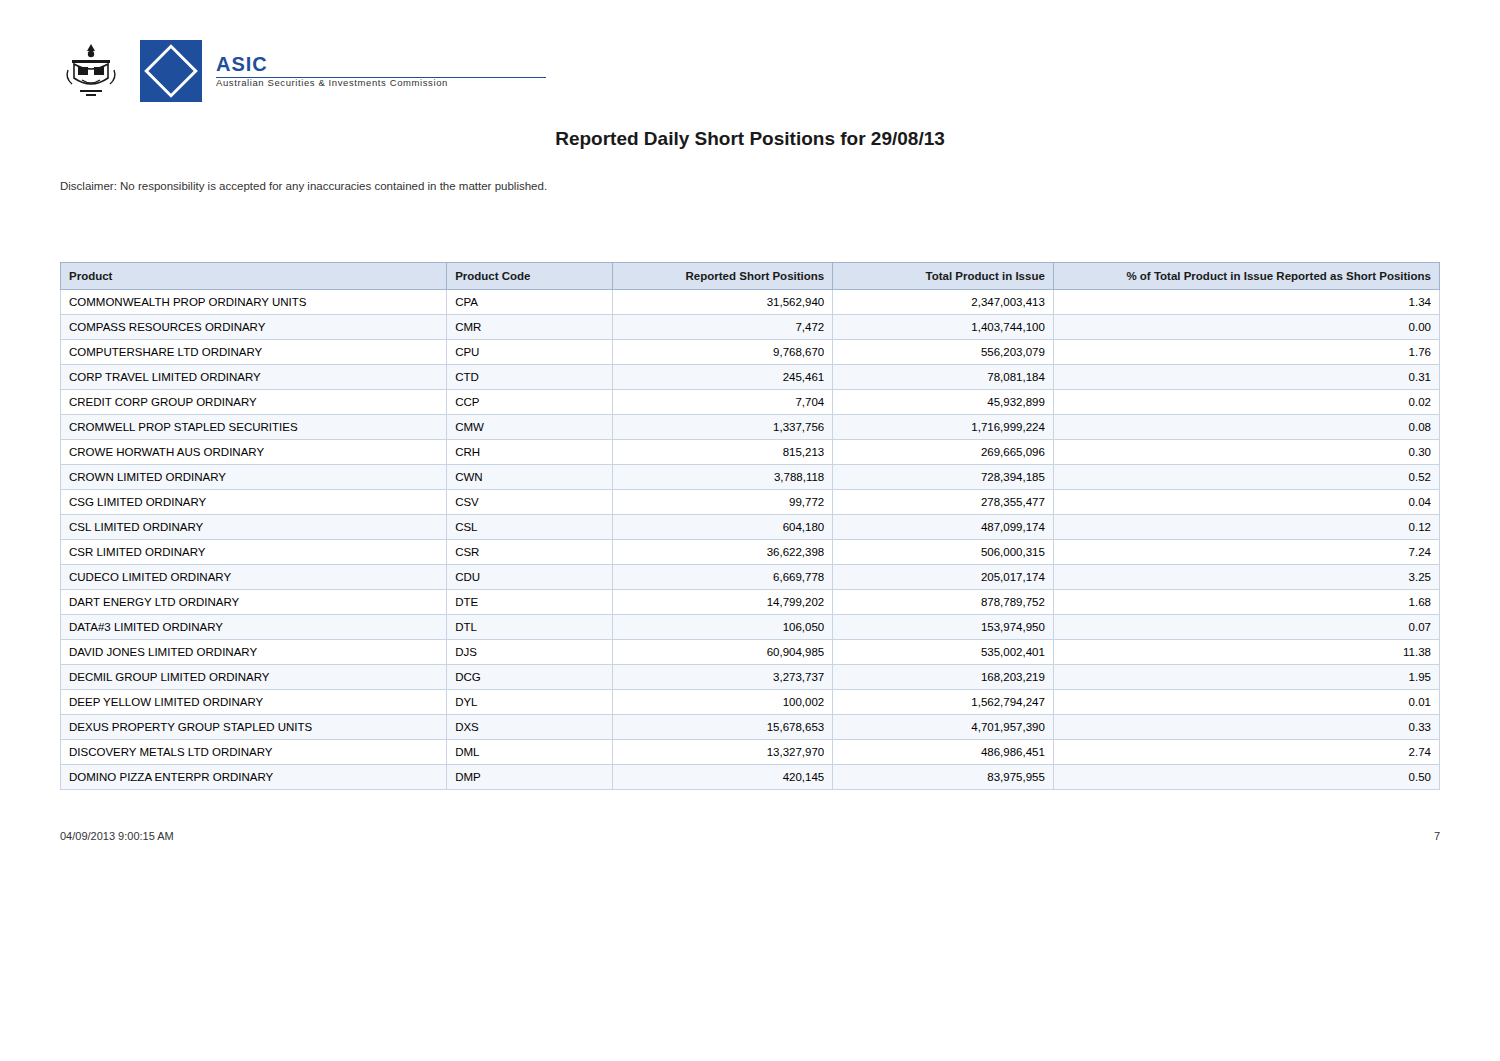ASIC
Australian Securities & Investments Commission
Reported Daily Short Positions for 29/08/13
Disclaimer: No responsibility is accepted for any inaccuracies contained in the matter published.
| Product | Product Code | Reported Short Positions | Total Product in Issue | % of Total Product in Issue Reported as Short Positions |
| --- | --- | --- | --- | --- |
| COMMONWEALTH PROP ORDINARY UNITS | CPA | 31,562,940 | 2,347,003,413 | 1.34 |
| COMPASS RESOURCES ORDINARY | CMR | 7,472 | 1,403,744,100 | 0.00 |
| COMPUTERSHARE LTD ORDINARY | CPU | 9,768,670 | 556,203,079 | 1.76 |
| CORP TRAVEL LIMITED ORDINARY | CTD | 245,461 | 78,081,184 | 0.31 |
| CREDIT CORP GROUP ORDINARY | CCP | 7,704 | 45,932,899 | 0.02 |
| CROMWELL PROP STAPLED SECURITIES | CMW | 1,337,756 | 1,716,999,224 | 0.08 |
| CROWE HORWATH AUS ORDINARY | CRH | 815,213 | 269,665,096 | 0.30 |
| CROWN LIMITED ORDINARY | CWN | 3,788,118 | 728,394,185 | 0.52 |
| CSG LIMITED ORDINARY | CSV | 99,772 | 278,355,477 | 0.04 |
| CSL LIMITED ORDINARY | CSL | 604,180 | 487,099,174 | 0.12 |
| CSR LIMITED ORDINARY | CSR | 36,622,398 | 506,000,315 | 7.24 |
| CUDECO LIMITED ORDINARY | CDU | 6,669,778 | 205,017,174 | 3.25 |
| DART ENERGY LTD ORDINARY | DTE | 14,799,202 | 878,789,752 | 1.68 |
| DATA#3 LIMITED ORDINARY | DTL | 106,050 | 153,974,950 | 0.07 |
| DAVID JONES LIMITED ORDINARY | DJS | 60,904,985 | 535,002,401 | 11.38 |
| DECMIL GROUP LIMITED ORDINARY | DCG | 3,273,737 | 168,203,219 | 1.95 |
| DEEP YELLOW LIMITED ORDINARY | DYL | 100,002 | 1,562,794,247 | 0.01 |
| DEXUS PROPERTY GROUP STAPLED UNITS | DXS | 15,678,653 | 4,701,957,390 | 0.33 |
| DISCOVERY METALS LTD ORDINARY | DML | 13,327,970 | 486,986,451 | 2.74 |
| DOMINO PIZZA ENTERPR ORDINARY | DMP | 420,145 | 83,975,955 | 0.50 |
04/09/2013 9:00:15 AM
7